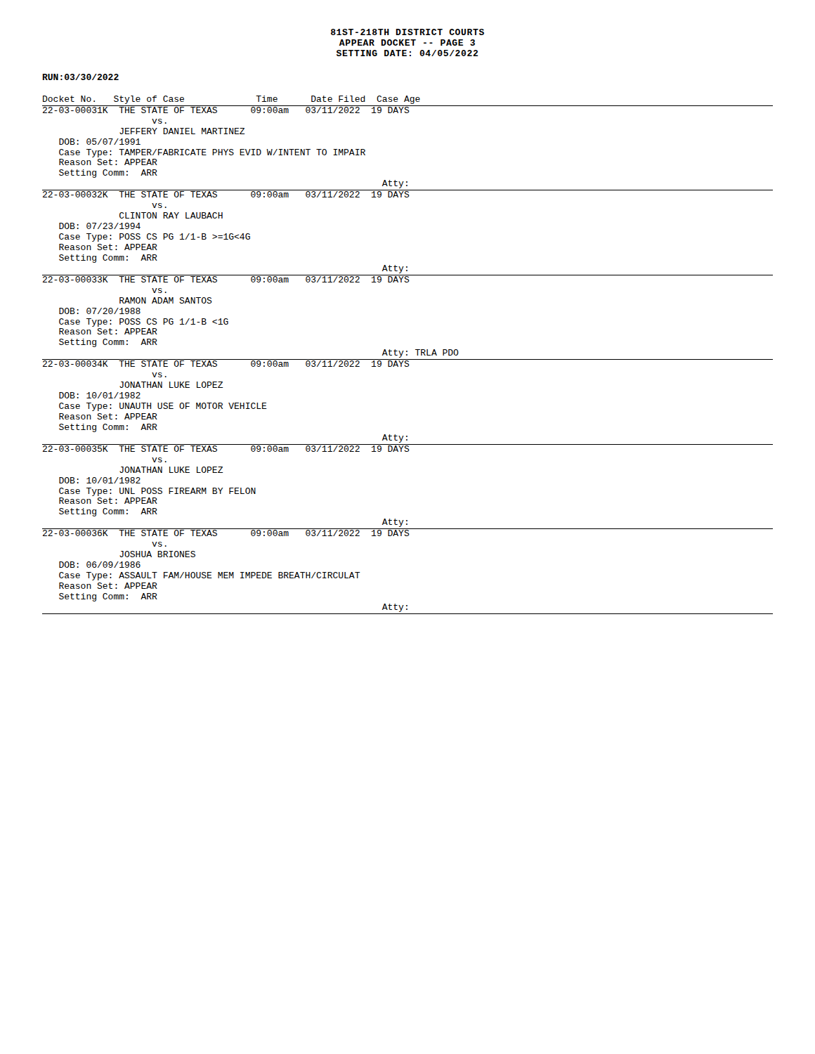81ST-218TH DISTRICT COURTS
APPEAR DOCKET -- PAGE 3
SETTING DATE: 04/05/2022
RUN:03/30/2022
Docket No.   Style of Case             Time      Date Filed  Case Age
22-03-00031K  THE STATE OF TEXAS      09:00am   03/11/2022  19 DAYS
                    vs.
              JEFFERY DANIEL MARTINEZ
   DOB: 05/07/1991
   Case Type: TAMPER/FABRICATE PHYS EVID W/INTENT TO IMPAIR
   Reason Set: APPEAR
   Setting Comm:  ARR
                                                              Atty:
22-03-00032K  THE STATE OF TEXAS      09:00am   03/11/2022  19 DAYS
                    vs.
              CLINTON RAY LAUBACH
   DOB: 07/23/1994
   Case Type: POSS CS PG 1/1-B >=1G<4G
   Reason Set: APPEAR
   Setting Comm:  ARR
                                                              Atty:
22-03-00033K  THE STATE OF TEXAS      09:00am   03/11/2022  19 DAYS
                    vs.
              RAMON ADAM SANTOS
   DOB: 07/20/1988
   Case Type: POSS CS PG 1/1-B <1G
   Reason Set: APPEAR
   Setting Comm:  ARR
                                                              Atty: TRLA PDO
22-03-00034K  THE STATE OF TEXAS      09:00am   03/11/2022  19 DAYS
                    vs.
              JONATHAN LUKE LOPEZ
   DOB: 10/01/1982
   Case Type: UNAUTH USE OF MOTOR VEHICLE
   Reason Set: APPEAR
   Setting Comm:  ARR
                                                              Atty:
22-03-00035K  THE STATE OF TEXAS      09:00am   03/11/2022  19 DAYS
                    vs.
              JONATHAN LUKE LOPEZ
   DOB: 10/01/1982
   Case Type: UNL POSS FIREARM BY FELON
   Reason Set: APPEAR
   Setting Comm:  ARR
                                                              Atty:
22-03-00036K  THE STATE OF TEXAS      09:00am   03/11/2022  19 DAYS
                    vs.
              JOSHUA BRIONES
   DOB: 06/09/1986
   Case Type: ASSAULT FAM/HOUSE MEM IMPEDE BREATH/CIRCULAT
   Reason Set: APPEAR
   Setting Comm:  ARR
                                                              Atty: